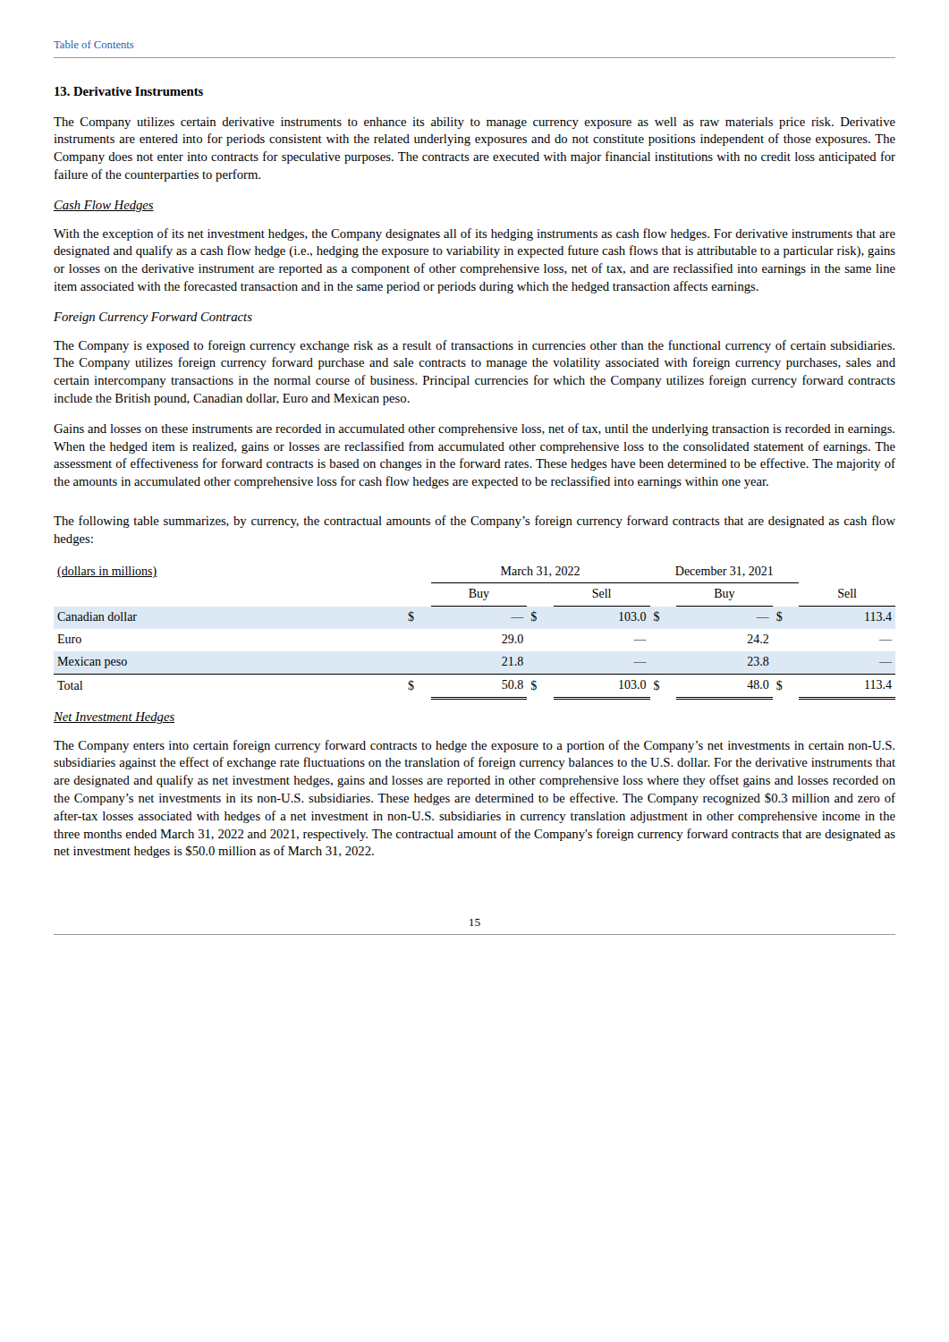Table of Contents
13. Derivative Instruments
The Company utilizes certain derivative instruments to enhance its ability to manage currency exposure as well as raw materials price risk. Derivative instruments are entered into for periods consistent with the related underlying exposures and do not constitute positions independent of those exposures. The Company does not enter into contracts for speculative purposes. The contracts are executed with major financial institutions with no credit loss anticipated for failure of the counterparties to perform.
Cash Flow Hedges
With the exception of its net investment hedges, the Company designates all of its hedging instruments as cash flow hedges. For derivative instruments that are designated and qualify as a cash flow hedge (i.e., hedging the exposure to variability in expected future cash flows that is attributable to a particular risk), gains or losses on the derivative instrument are reported as a component of other comprehensive loss, net of tax, and are reclassified into earnings in the same line item associated with the forecasted transaction and in the same period or periods during which the hedged transaction affects earnings.
Foreign Currency Forward Contracts
The Company is exposed to foreign currency exchange risk as a result of transactions in currencies other than the functional currency of certain subsidiaries. The Company utilizes foreign currency forward purchase and sale contracts to manage the volatility associated with foreign currency purchases, sales and certain intercompany transactions in the normal course of business. Principal currencies for which the Company utilizes foreign currency forward contracts include the British pound, Canadian dollar, Euro and Mexican peso.
Gains and losses on these instruments are recorded in accumulated other comprehensive loss, net of tax, until the underlying transaction is recorded in earnings. When the hedged item is realized, gains or losses are reclassified from accumulated other comprehensive loss to the consolidated statement of earnings. The assessment of effectiveness for forward contracts is based on changes in the forward rates. These hedges have been determined to be effective. The majority of the amounts in accumulated other comprehensive loss for cash flow hedges are expected to be reclassified into earnings within one year.
The following table summarizes, by currency, the contractual amounts of the Company’s foreign currency forward contracts that are designated as cash flow hedges:
| (dollars in millions) | | March 31, 2022 | December 31, 2021 | |
| --- | --- | --- | --- | --- |
| | | Buy | | Sell | | Buy | | Sell |
| Canadian dollar | $ | — | $ | 103.0 | $ | — | $ | 113.4 |
| Euro | | 29.0 | | — | | 24.2 | | — |
| Mexican peso | | 21.8 | | — | | 23.8 | | — |
| Total | $ | 50.8 | $ | 103.0 | $ | 48.0 | $ | 113.4 |
Net Investment Hedges
The Company enters into certain foreign currency forward contracts to hedge the exposure to a portion of the Company’s net investments in certain non-U.S. subsidiaries against the effect of exchange rate fluctuations on the translation of foreign currency balances to the U.S. dollar. For the derivative instruments that are designated and qualify as net investment hedges, gains and losses are reported in other comprehensive loss where they offset gains and losses recorded on the Company’s net investments in its non-U.S. subsidiaries. These hedges are determined to be effective. The Company recognized $0.3 million and zero of after-tax losses associated with hedges of a net investment in non-U.S. subsidiaries in currency translation adjustment in other comprehensive income in the three months ended March 31, 2022 and 2021, respectively. The contractual amount of the Company's foreign currency forward contracts that are designated as net investment hedges is $50.0 million as of March 31, 2022.
15